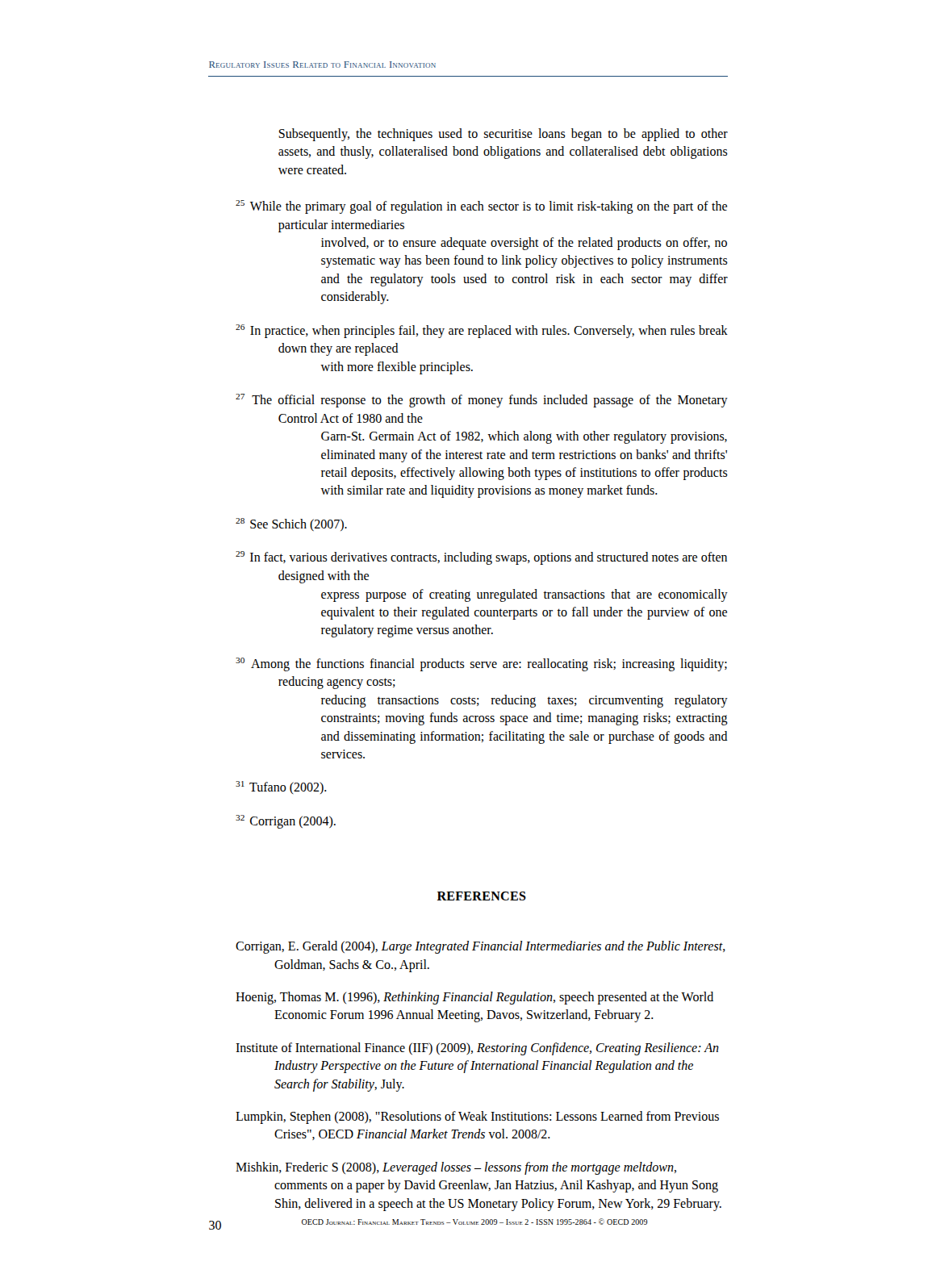Regulatory Issues Related to Financial Innovation
Subsequently, the techniques used to securitise loans began to be applied to other assets, and thusly, collateralised bond obligations and collateralised debt obligations were created.
25 While the primary goal of regulation in each sector is to limit risk-taking on the part of the particular intermediaries involved, or to ensure adequate oversight of the related products on offer, no systematic way has been found to link policy objectives to policy instruments and the regulatory tools used to control risk in each sector may differ considerably.
26 In practice, when principles fail, they are replaced with rules. Conversely, when rules break down they are replaced with more flexible principles.
27 The official response to the growth of money funds included passage of the Monetary Control Act of 1980 and the Garn-St. Germain Act of 1982, which along with other regulatory provisions, eliminated many of the interest rate and term restrictions on banks' and thrifts' retail deposits, effectively allowing both types of institutions to offer products with similar rate and liquidity provisions as money market funds.
28 See Schich (2007).
29 In fact, various derivatives contracts, including swaps, options and structured notes are often designed with the express purpose of creating unregulated transactions that are economically equivalent to their regulated counterparts or to fall under the purview of one regulatory regime versus another.
30 Among the functions financial products serve are: reallocating risk; increasing liquidity; reducing agency costs; reducing transactions costs; reducing taxes; circumventing regulatory constraints; moving funds across space and time; managing risks; extracting and disseminating information; facilitating the sale or purchase of goods and services.
31 Tufano (2002).
32 Corrigan (2004).
REFERENCES
Corrigan, E. Gerald (2004), Large Integrated Financial Intermediaries and the Public Interest, Goldman, Sachs & Co., April.
Hoenig, Thomas M. (1996), Rethinking Financial Regulation, speech presented at the World Economic Forum 1996 Annual Meeting, Davos, Switzerland, February 2.
Institute of International Finance (IIF) (2009), Restoring Confidence, Creating Resilience: An Industry Perspective on the Future of International Financial Regulation and the Search for Stability, July.
Lumpkin, Stephen (2008), "Resolutions of Weak Institutions: Lessons Learned from Previous Crises", OECD Financial Market Trends vol. 2008/2.
Mishkin, Frederic S (2008), Leveraged losses – lessons from the mortgage meltdown, comments on a paper by David Greenlaw, Jan Hatzius, Anil Kashyap, and Hyun Song Shin, delivered in a speech at the US Monetary Policy Forum, New York, 29 February.
30
OECD Journal: Financial Market Trends – Volume 2009 – Issue 2 - ISSN 1995-2864 - © OECD 2009